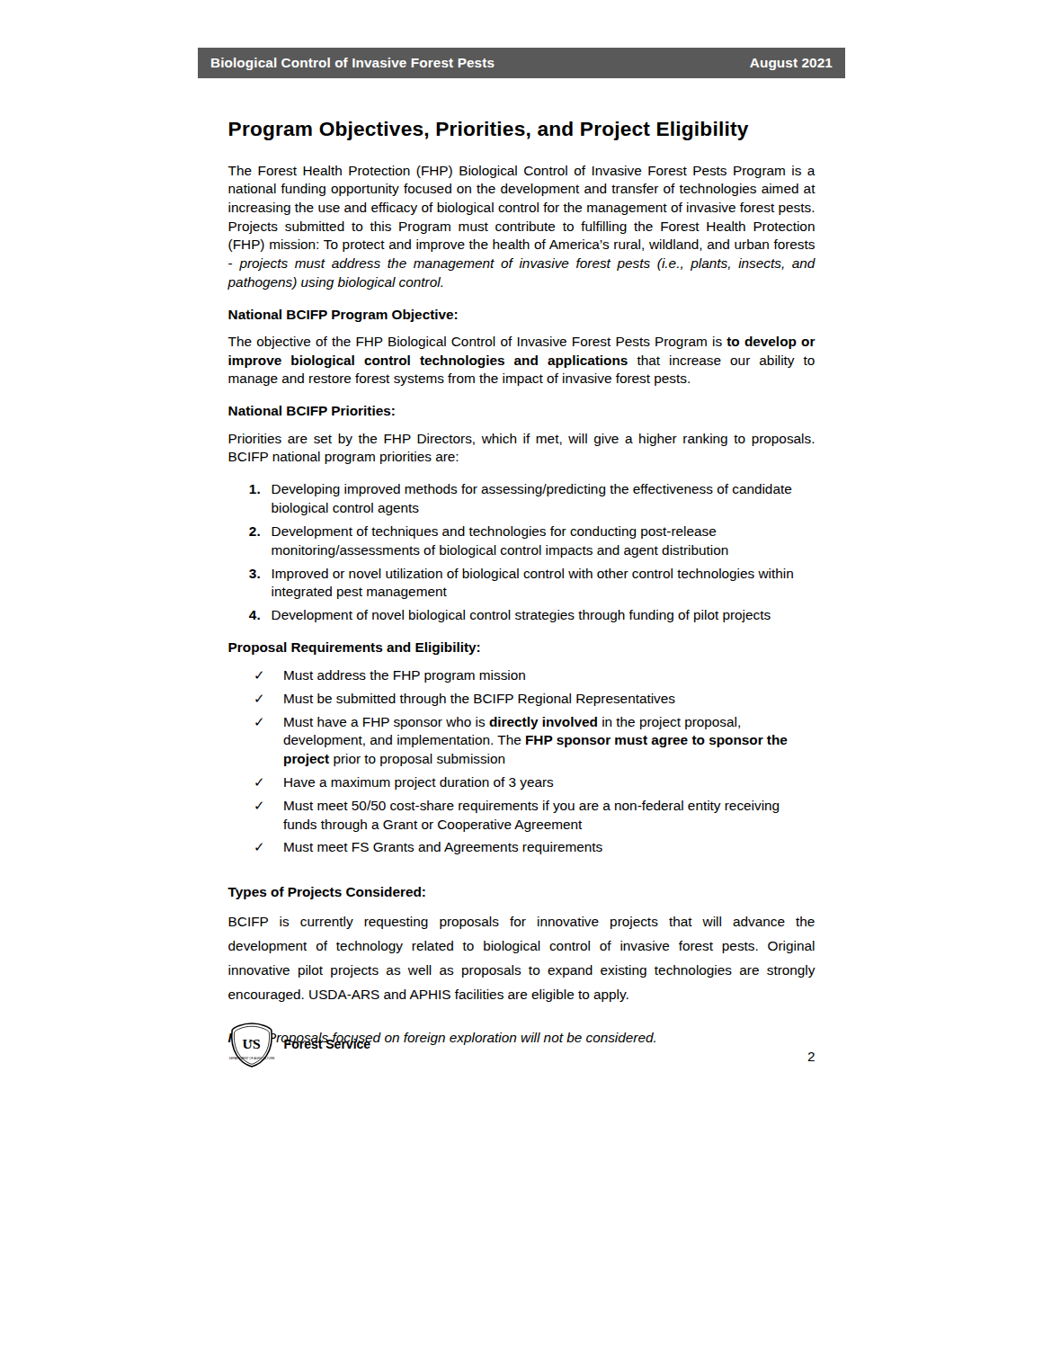Biological Control of Invasive Forest Pests August 2021
Program Objectives, Priorities, and Project Eligibility
The Forest Health Protection (FHP) Biological Control of Invasive Forest Pests Program is a national funding opportunity focused on the development and transfer of technologies aimed at increasing the use and efficacy of biological control for the management of invasive forest pests. Projects submitted to this Program must contribute to fulfilling the Forest Health Protection (FHP) mission: To protect and improve the health of America’s rural, wildland, and urban forests - projects must address the management of invasive forest pests (i.e., plants, insects, and pathogens) using biological control.
National BCIFP Program Objective:
The objective of the FHP Biological Control of Invasive Forest Pests Program is to develop or improve biological control technologies and applications that increase our ability to manage and restore forest systems from the impact of invasive forest pests.
National BCIFP Priorities:
Priorities are set by the FHP Directors, which if met, will give a higher ranking to proposals. BCIFP national program priorities are:
Developing improved methods for assessing/predicting the effectiveness of candidate biological control agents
Development of techniques and technologies for conducting post-release monitoring/assessments of biological control impacts and agent distribution
Improved or novel utilization of biological control with other control technologies within integrated pest management
Development of novel biological control strategies through funding of pilot projects
Proposal Requirements and Eligibility:
Must address the FHP program mission
Must be submitted through the BCIFP Regional Representatives
Must have a FHP sponsor who is directly involved in the project proposal, development, and implementation. The FHP sponsor must agree to sponsor the project prior to proposal submission
Have a maximum project duration of 3 years
Must meet 50/50 cost-share requirements if you are a non-federal entity receiving funds through a Grant or Cooperative Agreement
Must meet FS Grants and Agreements requirements
Types of Projects Considered:
BCIFP is currently requesting proposals for innovative projects that will advance the development of technology related to biological control of invasive forest pests. Original innovative pilot projects as well as proposals to expand existing technologies are strongly encouraged. USDA-ARS and APHIS facilities are eligible to apply.
Note: Proposals focused on foreign exploration will not be considered.
U S DEPARTMENT OF AGRICULTURE Forest Service
2